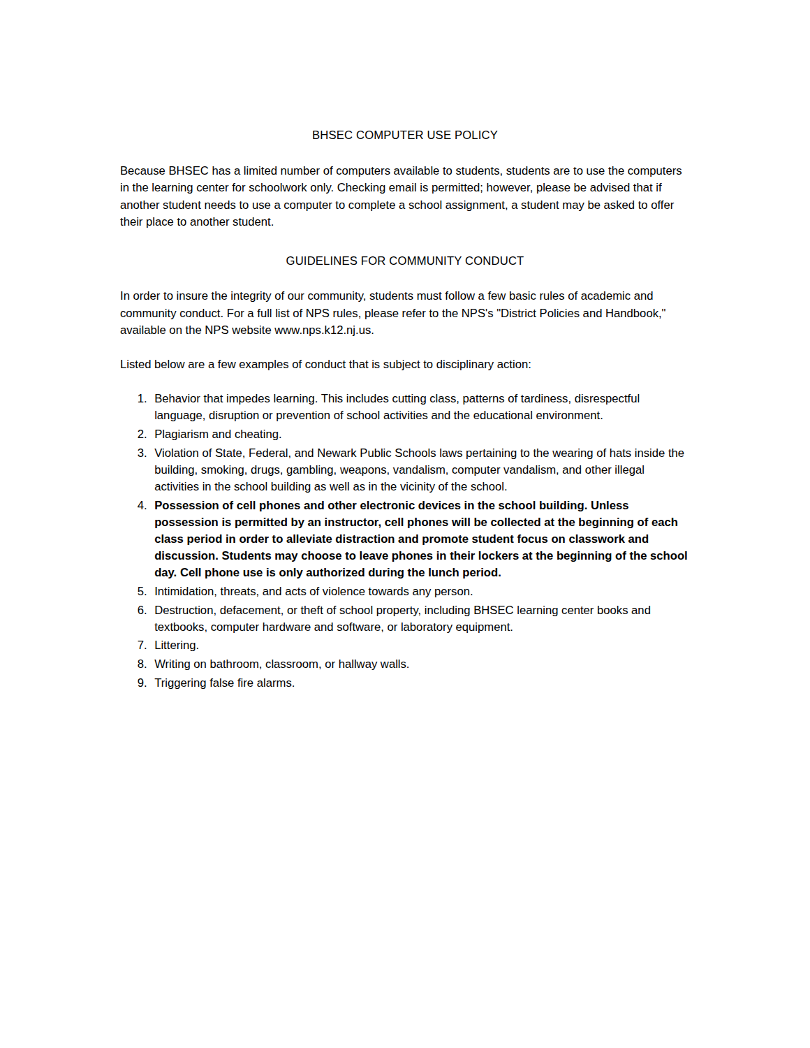BHSEC COMPUTER USE POLICY
Because BHSEC has a limited number of computers available to students, students are to use the computers in the learning center for schoolwork only. Checking email is permitted; however, please be advised that if another student needs to use a computer to complete a school assignment, a student may be asked to offer their place to another student.
GUIDELINES FOR COMMUNITY CONDUCT
In order to insure the integrity of our community, students must follow a few basic rules of academic and community conduct. For a full list of NPS rules, please refer to the NPS's "District Policies and Handbook," available on the NPS website www.nps.k12.nj.us.
Listed below are a few examples of conduct that is subject to disciplinary action:
Behavior that impedes learning. This includes cutting class, patterns of tardiness, disrespectful language, disruption or prevention of school activities and the educational environment.
Plagiarism and cheating.
Violation of State, Federal, and Newark Public Schools laws pertaining to the wearing of hats inside the building, smoking, drugs, gambling, weapons, vandalism, computer vandalism, and other illegal activities in the school building as well as in the vicinity of the school.
Possession of cell phones and other electronic devices in the school building. Unless possession is permitted by an instructor, cell phones will be collected at the beginning of each class period in order to alleviate distraction and promote student focus on classwork and discussion. Students may choose to leave phones in their lockers at the beginning of the school day. Cell phone use is only authorized during the lunch period.
Intimidation, threats, and acts of violence towards any person.
Destruction, defacement, or theft of school property, including BHSEC learning center books and textbooks, computer hardware and software, or laboratory equipment.
Littering.
Writing on bathroom, classroom, or hallway walls.
Triggering false fire alarms.